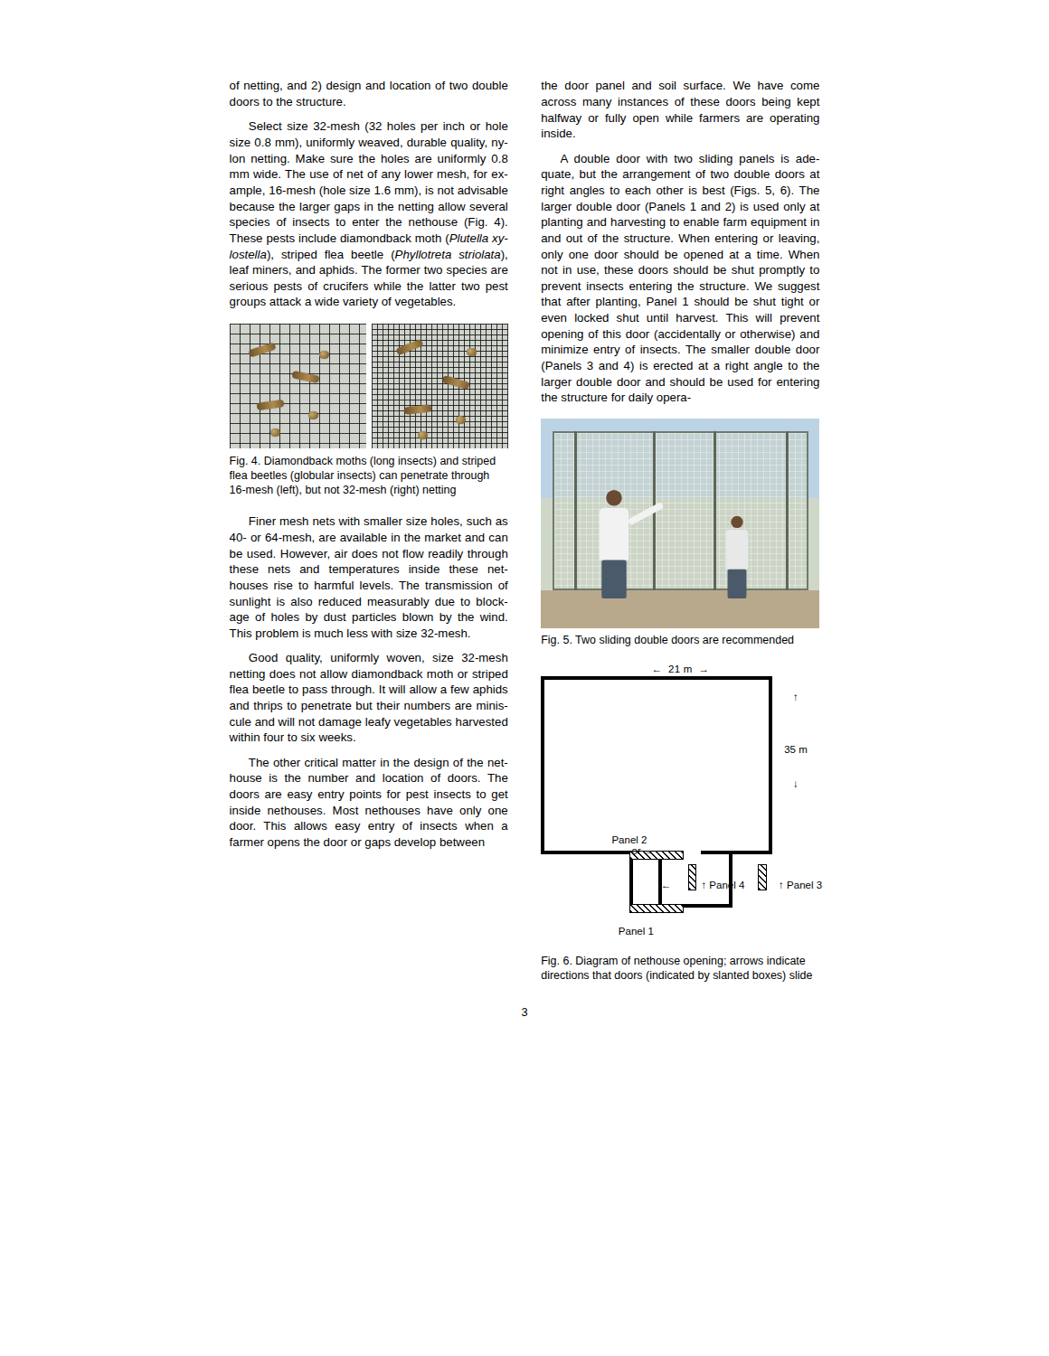of netting, and 2) design and location of two double doors to the structure.
Select size 32-mesh (32 holes per inch or hole size 0.8 mm), uniformly weaved, durable quality, nylon netting. Make sure the holes are uniformly 0.8 mm wide. The use of net of any lower mesh, for example, 16-mesh (hole size 1.6 mm), is not advisable because the larger gaps in the netting allow several species of insects to enter the nethouse (Fig. 4). These pests include diamondback moth (Plutella xylostella), striped flea beetle (Phyllotreta striolata), leaf miners, and aphids. The former two species are serious pests of crucifers while the latter two pest groups attack a wide variety of vegetables.
Fig. 4. Diamondback moths (long insects) and striped flea beetles (globular insects) can penetrate through 16-mesh (left), but not 32-mesh (right) netting
Finer mesh nets with smaller size holes, such as 40- or 64-mesh, are available in the market and can be used. However, air does not flow readily through these nets and temperatures inside these nethouses rise to harmful levels. The transmission of sunlight is also reduced measurably due to blockage of holes by dust particles blown by the wind. This problem is much less with size 32-mesh.
Good quality, uniformly woven, size 32-mesh netting does not allow diamondback moth or striped flea beetle to pass through. It will allow a few aphids and thrips to penetrate but their numbers are miniscule and will not damage leafy vegetables harvested within four to six weeks.
The other critical matter in the design of the nethouse is the number and location of doors. The doors are easy entry points for pest insects to get inside nethouses. Most nethouses have only one door. This allows easy entry of insects when a farmer opens the door or gaps develop between
the door panel and soil surface. We have come across many instances of these doors being kept halfway or fully open while farmers are operating inside.
A double door with two sliding panels is adequate, but the arrangement of two double doors at right angles to each other is best (Figs. 5, 6). The larger double door (Panels 1 and 2) is used only at planting and harvesting to enable farm equipment in and out of the structure. When entering or leaving, only one door should be opened at a time. When not in use, these doors should be shut promptly to prevent insects entering the structure. We suggest that after planting, Panel 1 should be shut tight or even locked shut until harvest. This will prevent opening of this door (accidentally or otherwise) and minimize entry of insects. The smaller double door (Panels 3 and 4) is erected at a right angle to the larger double door and should be used for entering the structure for daily opera-
Fig. 5. Two sliding double doors are recommended
← 21 m →
Panel 2 ← or → ← Panel 1 ↑ Panel 4 ↑ Panel 3
↑ 35 m ↓
Fig. 6. Diagram of nethouse opening; arrows indicate directions that doors (indicated by slanted boxes) slide
3